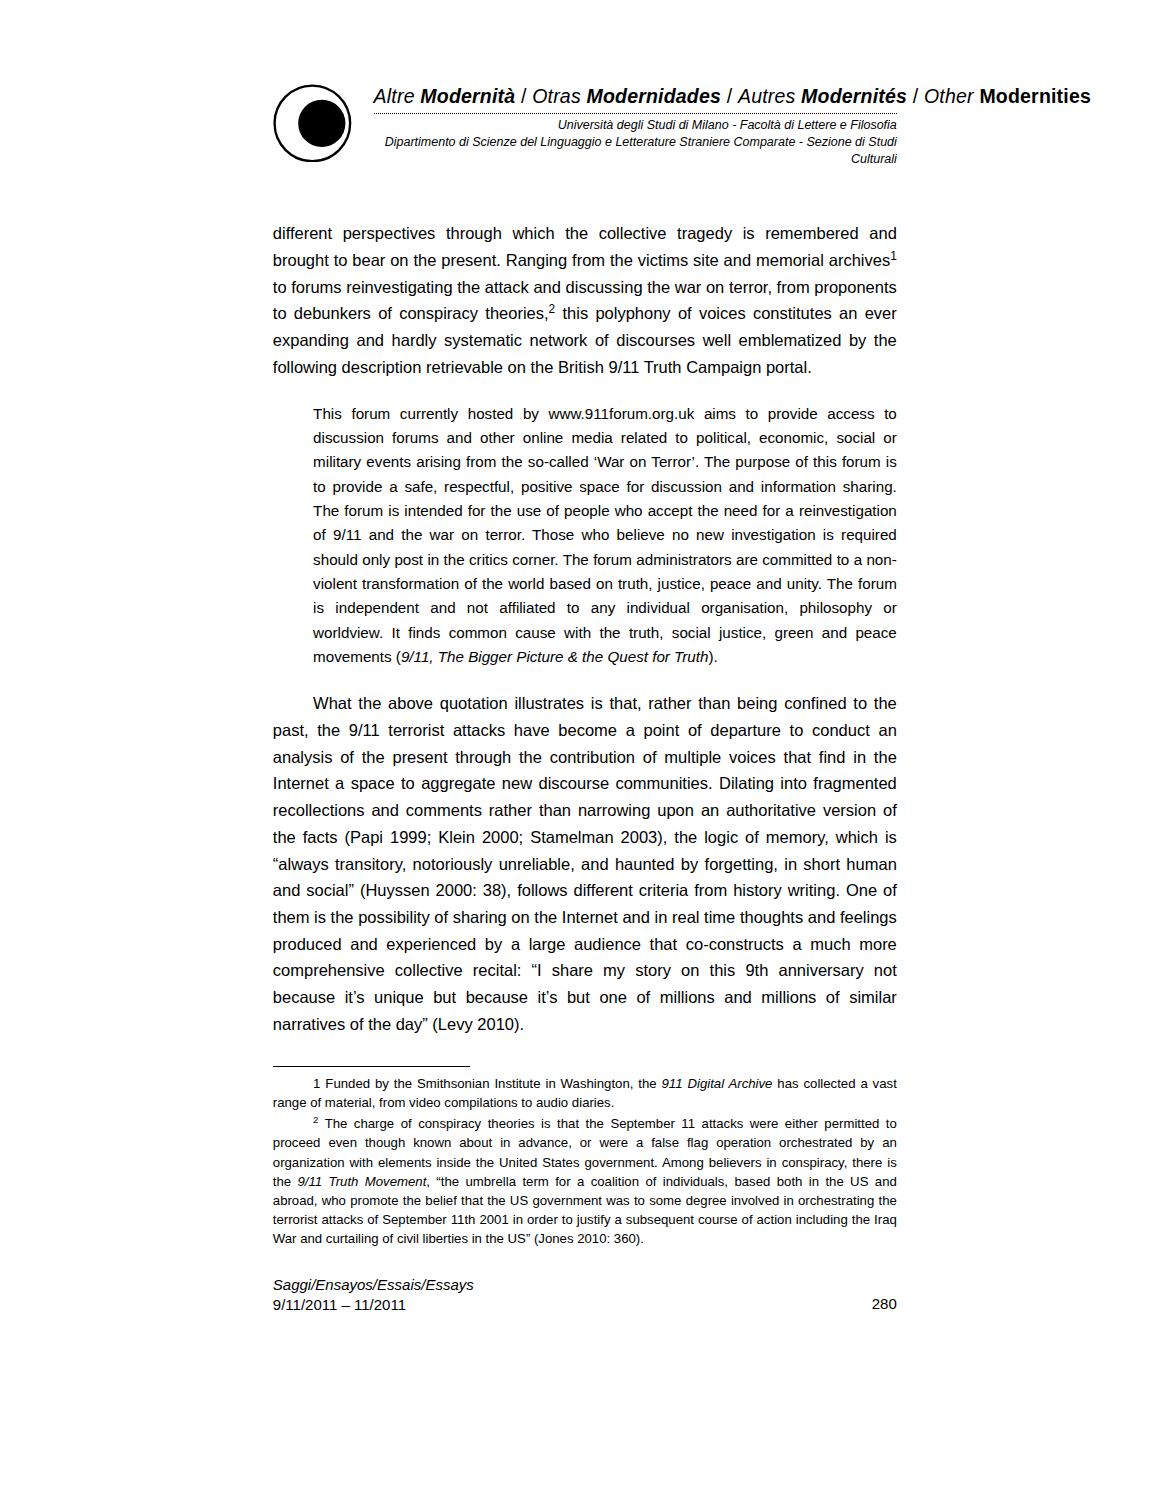Altre Modernità / Otras Modernidades / Autres Modernités / Other Modernities
Università degli Studi di Milano - Facoltà di Lettere e Filosofia
Dipartimento di Scienze del Linguaggio e Letterature Straniere Comparate - Sezione di Studi Culturali
different perspectives through which the collective tragedy is remembered and brought to bear on the present. Ranging from the victims site and memorial archives1 to forums reinvestigating the attack and discussing the war on terror, from proponents to debunkers of conspiracy theories,2 this polyphony of voices constitutes an ever expanding and hardly systematic network of discourses well emblematized by the following description retrievable on the British 9/11 Truth Campaign portal.
This forum currently hosted by www.911forum.org.uk aims to provide access to discussion forums and other online media related to political, economic, social or military events arising from the so-called ‘War on Terror’. The purpose of this forum is to provide a safe, respectful, positive space for discussion and information sharing. The forum is intended for the use of people who accept the need for a reinvestigation of 9/11 and the war on terror. Those who believe no new investigation is required should only post in the critics corner. The forum administrators are committed to a non-violent transformation of the world based on truth, justice, peace and unity. The forum is independent and not affiliated to any individual organisation, philosophy or worldview. It finds common cause with the truth, social justice, green and peace movements (9/11, The Bigger Picture & the Quest for Truth).
What the above quotation illustrates is that, rather than being confined to the past, the 9/11 terrorist attacks have become a point of departure to conduct an analysis of the present through the contribution of multiple voices that find in the Internet a space to aggregate new discourse communities. Dilating into fragmented recollections and comments rather than narrowing upon an authoritative version of the facts (Papi 1999; Klein 2000; Stamelman 2003), the logic of memory, which is “always transitory, notoriously unreliable, and haunted by forgetting, in short human and social” (Huyssen 2000: 38), follows different criteria from history writing. One of them is the possibility of sharing on the Internet and in real time thoughts and feelings produced and experienced by a large audience that co-constructs a much more comprehensive collective recital: “I share my story on this 9th anniversary not because it’s unique but because it’s but one of millions and millions of similar narratives of the day” (Levy 2010).
1 Funded by the Smithsonian Institute in Washington, the 911 Digital Archive has collected a vast range of material, from video compilations to audio diaries.
2 The charge of conspiracy theories is that the September 11 attacks were either permitted to proceed even though known about in advance, or were a false flag operation orchestrated by an organization with elements inside the United States government. Among believers in conspiracy, there is the 9/11 Truth Movement, “the umbrella term for a coalition of individuals, based both in the US and abroad, who promote the belief that the US government was to some degree involved in orchestrating the terrorist attacks of September 11th 2001 in order to justify a subsequent course of action including the Iraq War and curtailing of civil liberties in the US” (Jones 2010: 360).
Saggi/Ensayos/Essais/Essays
9/11/2011 – 11/2011
280